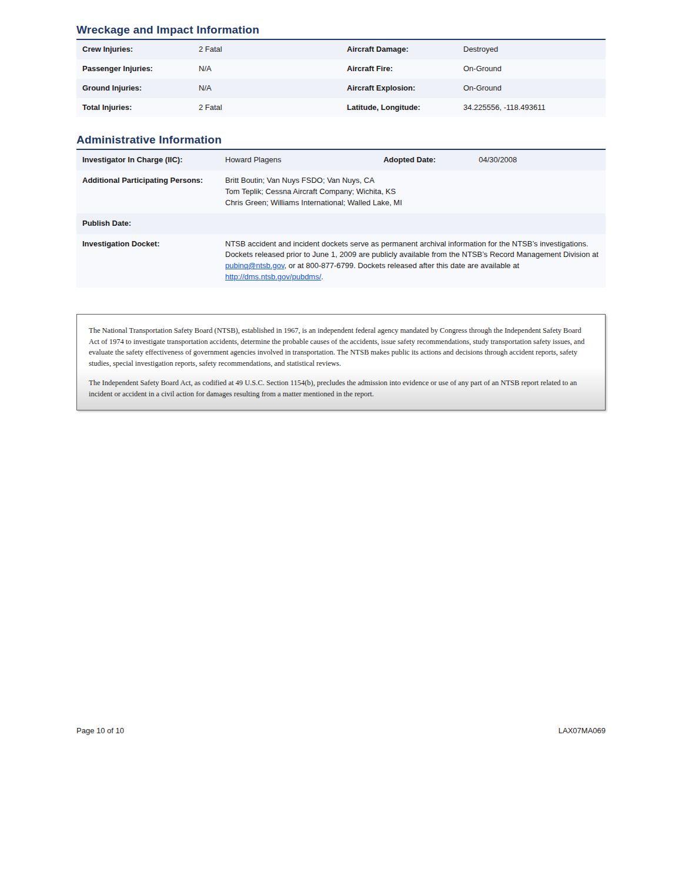Wreckage and Impact Information
| Crew Injuries: | 2 Fatal | Aircraft Damage: | Destroyed |
| Passenger Injuries: | N/A | Aircraft Fire: | On-Ground |
| Ground Injuries: | N/A | Aircraft Explosion: | On-Ground |
| Total Injuries: | 2 Fatal | Latitude, Longitude: | 34.225556, -118.493611 |
Administrative Information
| Investigator In Charge (IIC): | Howard Plagens | Adopted Date: | 04/30/2008 |
| Additional Participating Persons: | Britt Boutin; Van Nuys FSDO; Van Nuys, CA Tom Teplik; Cessna Aircraft Company; Wichita, KS Chris Green; Williams International; Walled Lake, MI |
| Publish Date: | |
| Investigation Docket: | NTSB accident and incident dockets serve as permanent archival information for the NTSB’s investigations. Dockets released prior to June 1, 2009 are publicly available from the NTSB’s Record Management Division at pubinq@ntsb.gov , or at 800-877-6799. Dockets released after this date are available at http://dms.ntsb.gov/pubdms/ . |
The National Transportation Safety Board (NTSB), established in 1967, is an independent federal agency mandated by Congress through the Independent Safety Board Act of 1974 to investigate transportation accidents, determine the probable causes of the accidents, issue safety recommendations, study transportation safety issues, and evaluate the safety effectiveness of government agencies involved in transportation. The NTSB makes public its actions and decisions through accident reports, safety studies, special investigation reports, safety recommendations, and statistical reviews.
The Independent Safety Board Act, as codified at 49 U.S.C. Section 1154(b), precludes the admission into evidence or use of any part of an NTSB report related to an incident or accident in a civil action for damages resulting from a matter mentioned in the report.
Page 10 of 10 LAX07MA069